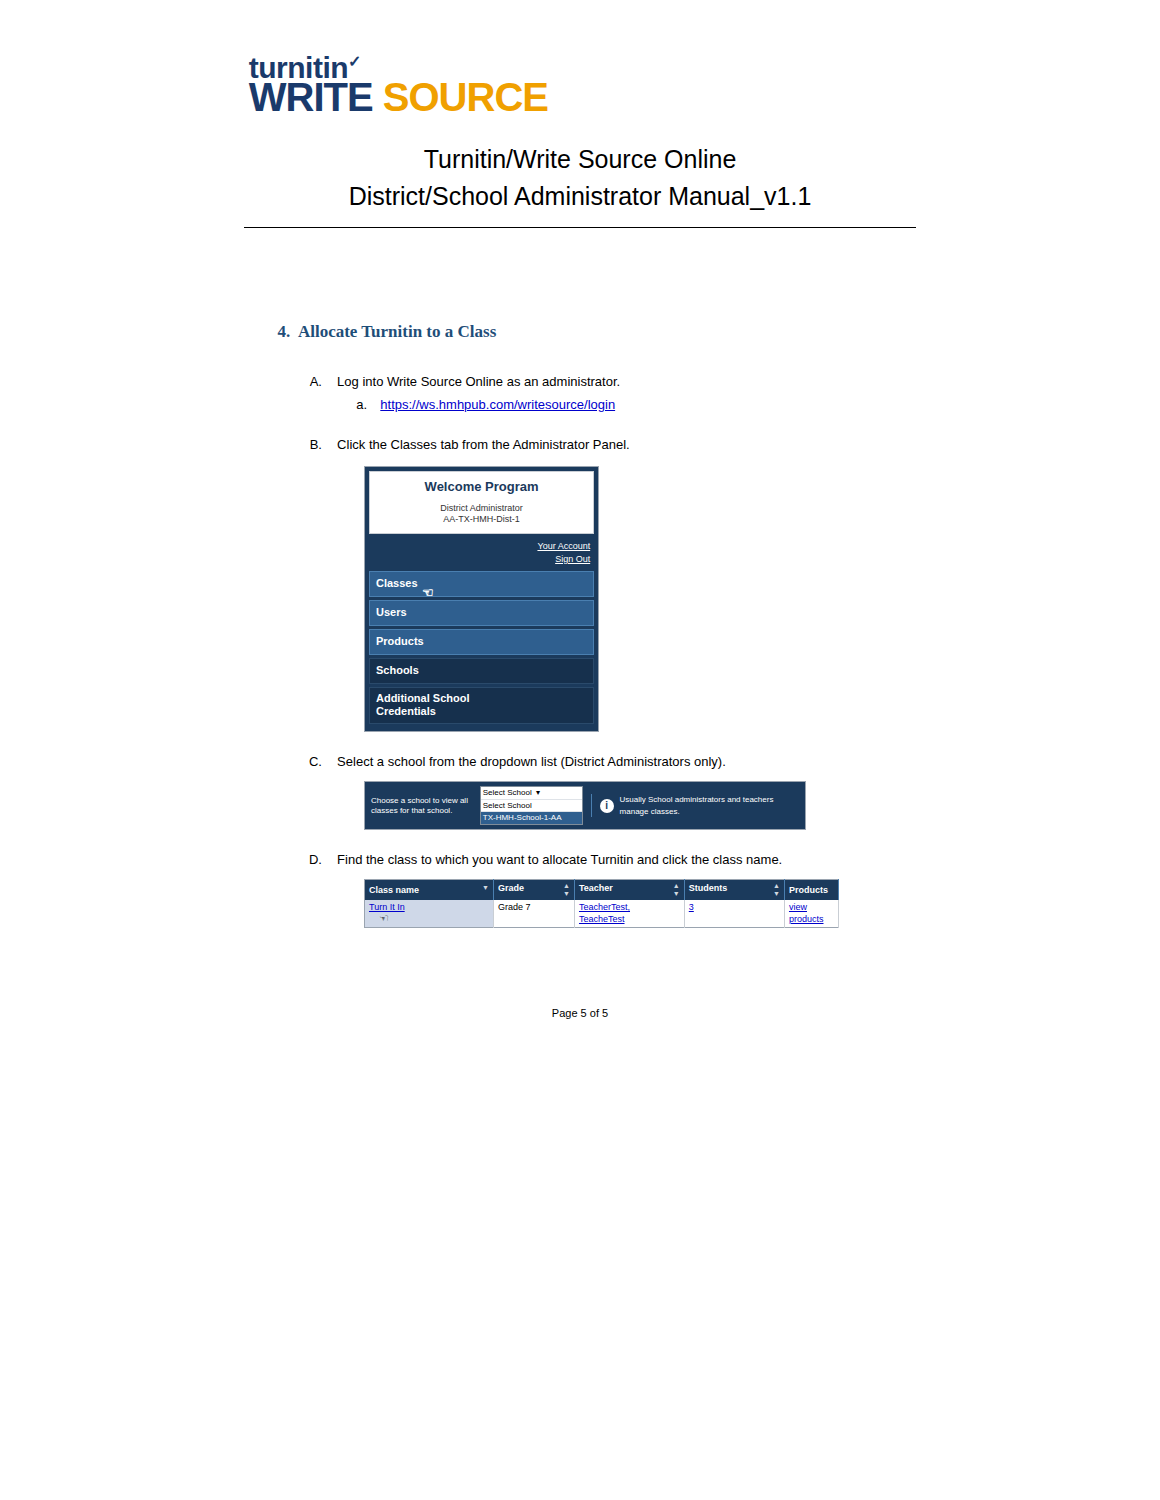turnitin✓
WRITE SOURCE
Turnitin/Write Source Online
District/School Administrator Manual_v1.1
4. Allocate Turnitin to a Class
Log into Write Source Online as an administrator.
https://ws.hmhpub.com/writesource/login
Click the Classes tab from the Administrator Panel.
Welcome Program
District Administrator
AA-TX-HMH-Dist-1
Your Account Sign Out
Classes☜
Users
Products
Schools
Additional School
Credentials
Select a school from the dropdown list (District Administrators only).
Choose a school to view all classes for that school.
Select School ▾
Select School
TX-HMH-School-1-AA
i
Usually School administrators and teachers manage classes.
Find the class to which you want to allocate Turnitin and click the class name.
| Class name ▼ | Grade ▲ ▼ | Teacher ▲ ▼ | Students ▲ ▼ | Products |
| --- | --- | --- | --- | --- |
| Turn It In ☜ | Grade 7 | TeacherTest, TeacheTest | 3 | view products |
Page 5 of 5